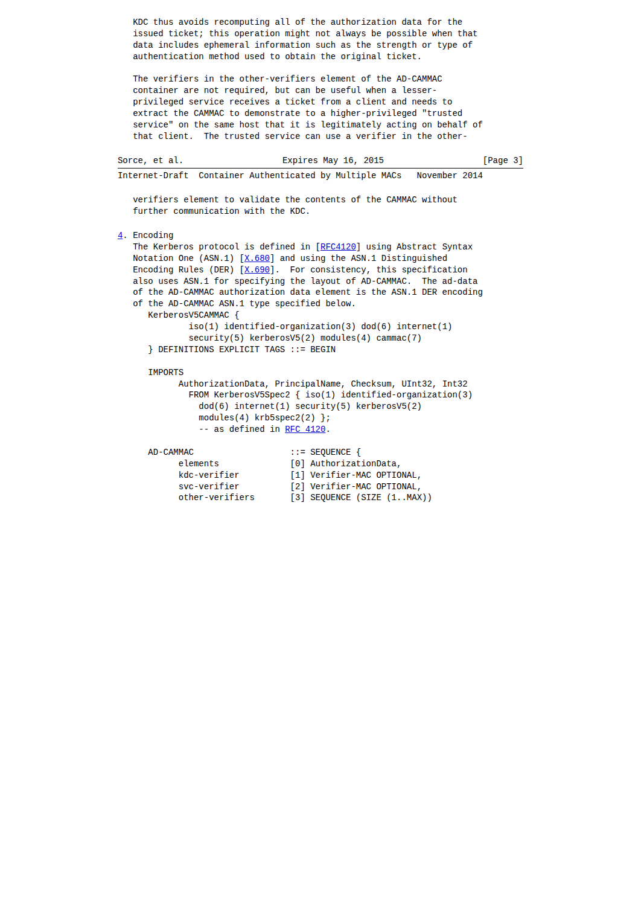KDC thus avoids recomputing all of the authorization data for the
issued ticket; this operation might not always be possible when that
data includes ephemeral information such as the strength or type of
authentication method used to obtain the original ticket.

The verifiers in the other-verifiers element of the AD-CAMMAC
container are not required, but can be useful when a lesser-
privileged service receives a ticket from a client and needs to
extract the CAMMAC to demonstrate to a higher-privileged "trusted
service" on the same host that it is legitimately acting on behalf of
that client.  The trusted service can use a verifier in the other-
Sorce, et al. Expires May 16, 2015[Page 3]
Internet-Draft Container Authenticated by Multiple MACs November 2014
verifiers element to validate the contents of the CAMMAC without
further communication with the KDC.
4. Encoding
The Kerberos protocol is defined in [RFC4120] using Abstract Syntax
Notation One (ASN.1) [X.680] and using the ASN.1 Distinguished
Encoding Rules (DER) [X.690].  For consistency, this specification
also uses ASN.1 for specifying the layout of AD-CAMMAC.  The ad-data
of the AD-CAMMAC authorization data element is the ASN.1 DER encoding
of the AD-CAMMAC ASN.1 type specified below.
KerberosV5CAMMAC {
        iso(1) identified-organization(3) dod(6) internet(1)
        security(5) kerberosV5(2) modules(4) cammac(7)
} DEFINITIONS EXPLICIT TAGS ::= BEGIN

IMPORTS
      AuthorizationData, PrincipalName, Checksum, UInt32, Int32
        FROM KerberosV5Spec2 { iso(1) identified-organization(3)
          dod(6) internet(1) security(5) kerberosV5(2)
          modules(4) krb5spec2(2) };
          -- as defined in RFC 4120.

AD-CAMMAC                   ::= SEQUENCE {
      elements              [0] AuthorizationData,
      kdc-verifier          [1] Verifier-MAC OPTIONAL,
      svc-verifier          [2] Verifier-MAC OPTIONAL,
      other-verifiers       [3] SEQUENCE (SIZE (1..MAX))